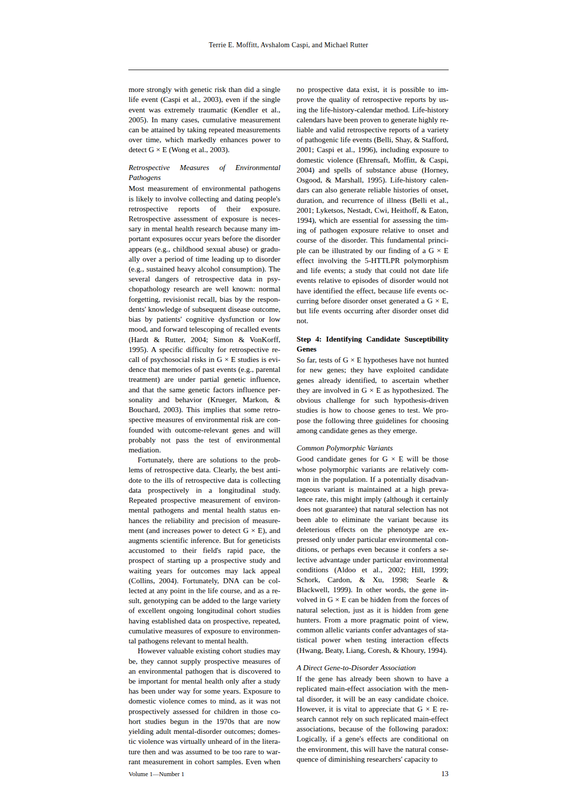Terrie E. Moffitt, Avshalom Caspi, and Michael Rutter
more strongly with genetic risk than did a single life event (Caspi et al., 2003), even if the single event was extremely traumatic (Kendler et al., 2005). In many cases, cumulative measurement can be attained by taking repeated measurements over time, which markedly enhances power to detect G × E (Wong et al., 2003).
Retrospective Measures of Environmental Pathogens
Most measurement of environmental pathogens is likely to involve collecting and dating people's retrospective reports of their exposure. Retrospective assessment of exposure is necessary in mental health research because many important exposures occur years before the disorder appears (e.g., childhood sexual abuse) or gradually over a period of time leading up to disorder (e.g., sustained heavy alcohol consumption). The several dangers of retrospective data in psychopathology research are well known: normal forgetting, revisionist recall, bias by the respondents' knowledge of subsequent disease outcome, bias by patients' cognitive dysfunction or low mood, and forward telescoping of recalled events (Hardt & Rutter, 2004; Simon & VonKorff, 1995). A specific difficulty for retrospective recall of psychosocial risks in G × E studies is evidence that memories of past events (e.g., parental treatment) are under partial genetic influence, and that the same genetic factors influence personality and behavior (Krueger, Markon, & Bouchard, 2003). This implies that some retrospective measures of environmental risk are confounded with outcome-relevant genes and will probably not pass the test of environmental mediation.
Fortunately, there are solutions to the problems of retrospective data. Clearly, the best antidote to the ills of retrospective data is collecting data prospectively in a longitudinal study. Repeated prospective measurement of environmental pathogens and mental health status enhances the reliability and precision of measurement (and increases power to detect G × E), and augments scientific inference. But for geneticists accustomed to their field's rapid pace, the prospect of starting up a prospective study and waiting years for outcomes may lack appeal (Collins, 2004). Fortunately, DNA can be collected at any point in the life course, and as a result, genotyping can be added to the large variety of excellent ongoing longitudinal cohort studies having established data on prospective, repeated, cumulative measures of exposure to environmental pathogens relevant to mental health.
However valuable existing cohort studies may be, they cannot supply prospective measures of an environmental pathogen that is discovered to be important for mental health only after a study has been under way for some years. Exposure to domestic violence comes to mind, as it was not prospectively assessed for children in those cohort studies begun in the 1970s that are now yielding adult mental-disorder outcomes; domestic violence was virtually unheard of in the literature then and was assumed to be too rare to warrant measurement in cohort samples. Even when no prospective data exist, it is possible to improve the quality of retrospective reports by using the life-history-calendar method. Life-history calendars have been proven to generate highly reliable and valid retrospective reports of a variety of pathogenic life events (Belli, Shay, & Stafford, 2001; Caspi et al., 1996), including exposure to domestic violence (Ehrensaft, Moffitt, & Caspi, 2004) and spells of substance abuse (Horney, Osgood, & Marshall, 1995). Life-history calendars can also generate reliable histories of onset, duration, and recurrence of illness (Belli et al., 2001; Lyketsos, Nestadt, Cwi, Heithoff, & Eaton, 1994), which are essential for assessing the timing of pathogen exposure relative to onset and course of the disorder. This fundamental principle can be illustrated by our finding of a G × E effect involving the 5-HTTLPR polymorphism and life events; a study that could not date life events relative to episodes of disorder would not have identified the effect, because life events occurring before disorder onset generated a G × E, but life events occurring after disorder onset did not.
Step 4: Identifying Candidate Susceptibility Genes
So far, tests of G × E hypotheses have not hunted for new genes; they have exploited candidate genes already identified, to ascertain whether they are involved in G × E as hypothesized. The obvious challenge for such hypothesis-driven studies is how to choose genes to test. We propose the following three guidelines for choosing among candidate genes as they emerge.
Common Polymorphic Variants
Good candidate genes for G × E will be those whose polymorphic variants are relatively common in the population. If a potentially disadvantageous variant is maintained at a high prevalence rate, this might imply (although it certainly does not guarantee) that natural selection has not been able to eliminate the variant because its deleterious effects on the phenotype are expressed only under particular environmental conditions, or perhaps even because it confers a selective advantage under particular environmental conditions (Aldoo et al., 2002; Hill, 1999; Schork, Cardon, & Xu, 1998; Searle & Blackwell, 1999). In other words, the gene involved in G × E can be hidden from the forces of natural selection, just as it is hidden from gene hunters. From a more pragmatic point of view, common allelic variants confer advantages of statistical power when testing interaction effects (Hwang, Beaty, Liang, Coresh, & Khoury, 1994).
A Direct Gene-to-Disorder Association
If the gene has already been shown to have a replicated main-effect association with the mental disorder, it will be an easy candidate choice. However, it is vital to appreciate that G × E research cannot rely on such replicated main-effect associations, because of the following paradox: Logically, if a gene's effects are conditional on the environment, this will have the natural consequence of diminishing researchers' capacity to
Volume 1—Number 1 13